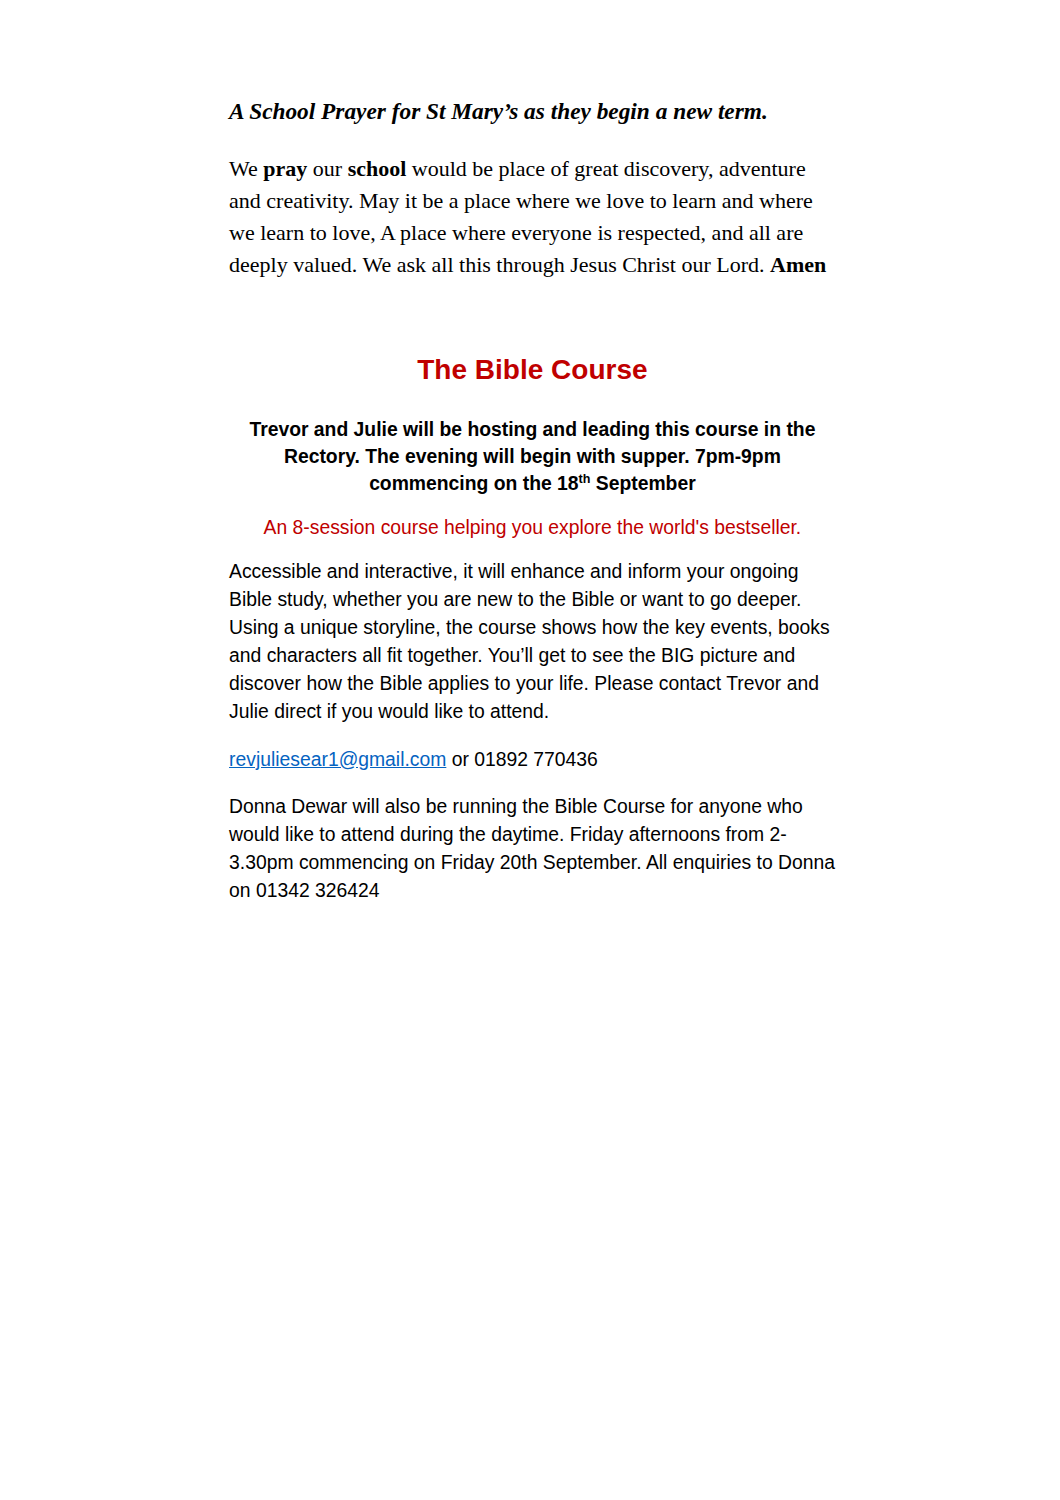A School Prayer for St Mary’s as they begin a new term.
We pray our school would be place of great discovery, adventure and creativity. May it be a place where we love to learn and where we learn to love, A place where everyone is respected, and all are deeply valued. We ask all this through Jesus Christ our Lord. Amen
The Bible Course
Trevor and Julie will be hosting and leading this course in the Rectory. The evening will begin with supper. 7pm-9pm commencing on the 18th September
An 8-session course helping you explore the world's bestseller.
Accessible and interactive, it will enhance and inform your ongoing Bible study, whether you are new to the Bible or want to go deeper. Using a unique storyline, the course shows how the key events, books and characters all fit together. You’ll get to see the BIG picture and discover how the Bible applies to your life. Please contact Trevor and Julie direct if you would like to attend.
revjuliesear1@gmail.com or 01892 770436
Donna Dewar will also be running the Bible Course for anyone who would like to attend during the daytime. Friday afternoons from 2-3.30pm commencing on Friday 20th September. All enquiries to Donna on 01342 326424